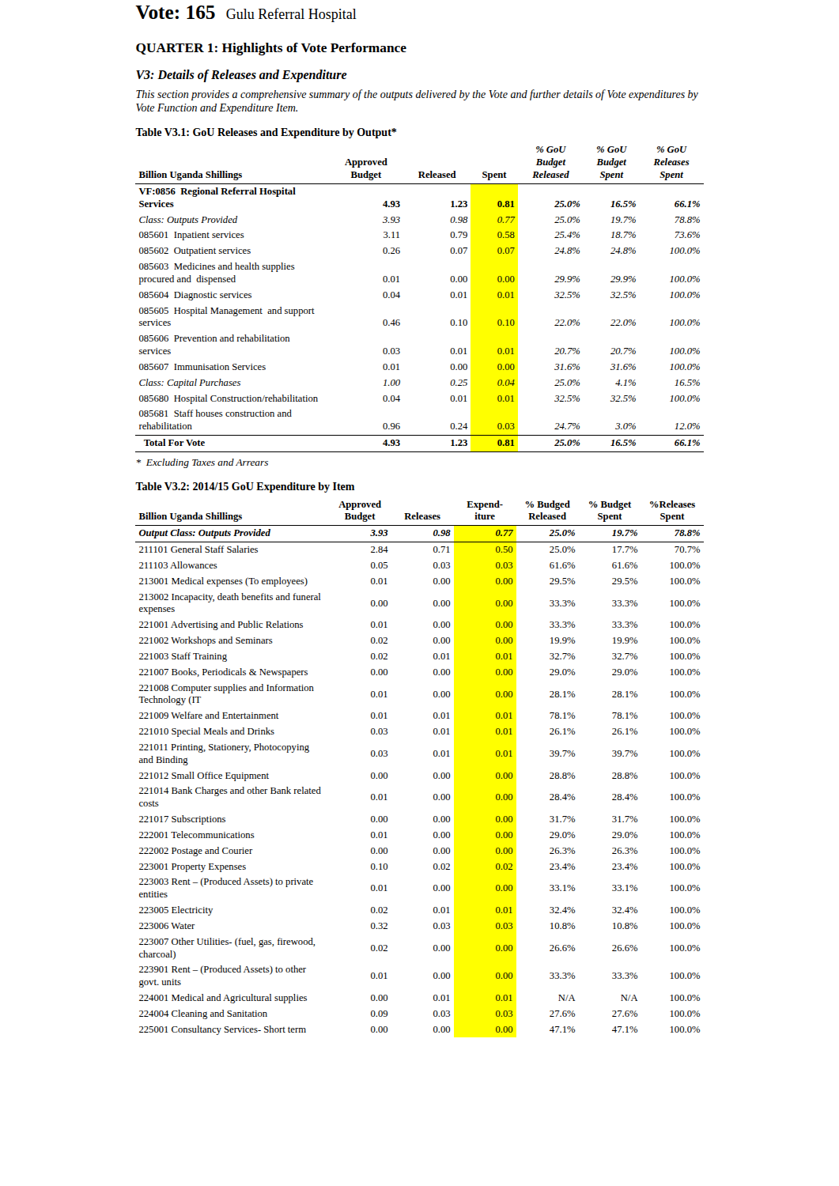Vote: 165 Gulu Referral Hospital
QUARTER 1: Highlights of Vote Performance
V3: Details of Releases and Expenditure
This section provides a comprehensive summary of the outputs delivered by the Vote and further details of Vote expenditures by Vote Function and Expenditure Item.
Table V3.1: GoU Releases and Expenditure by Output*
| Billion Uganda Shillings | Approved Budget | Released | Spent | % GoU Budget Released | % GoU Budget Spent | % GoU Releases Spent |
| --- | --- | --- | --- | --- | --- | --- |
| VF:0856 Regional Referral Hospital Services | 4.93 | 1.23 | 0.81 | 25.0% | 16.5% | 66.1% |
| Class: Outputs Provided | 3.93 | 0.98 | 0.77 | 25.0% | 19.7% | 78.8% |
| 085601 Inpatient services | 3.11 | 0.79 | 0.58 | 25.4% | 18.7% | 73.6% |
| 085602 Outpatient services | 0.26 | 0.07 | 0.07 | 24.8% | 24.8% | 100.0% |
| 085603 Medicines and health supplies procured and dispensed | 0.01 | 0.00 | 0.00 | 29.9% | 29.9% | 100.0% |
| 085604 Diagnostic services | 0.04 | 0.01 | 0.01 | 32.5% | 32.5% | 100.0% |
| 085605 Hospital Management and support services | 0.46 | 0.10 | 0.10 | 22.0% | 22.0% | 100.0% |
| 085606 Prevention and rehabilitation services | 0.03 | 0.01 | 0.01 | 20.7% | 20.7% | 100.0% |
| 085607 Immunisation Services | 0.01 | 0.00 | 0.00 | 31.6% | 31.6% | 100.0% |
| Class: Capital Purchases | 1.00 | 0.25 | 0.04 | 25.0% | 4.1% | 16.5% |
| 085680 Hospital Construction/rehabilitation | 0.04 | 0.01 | 0.01 | 32.5% | 32.5% | 100.0% |
| 085681 Staff houses construction and rehabilitation | 0.96 | 0.24 | 0.03 | 24.7% | 3.0% | 12.0% |
| Total For Vote | 4.93 | 1.23 | 0.81 | 25.0% | 16.5% | 66.1% |
* Excluding Taxes and Arrears
Table V3.2: 2014/15 GoU Expenditure by Item
| Billion Uganda Shillings | Approved Budget | Releases | Expend- iture | % Budged Released | % Budget Spent | %Releases Spent |
| --- | --- | --- | --- | --- | --- | --- |
| Output Class: Outputs Provided | 3.93 | 0.98 | 0.77 | 25.0% | 19.7% | 78.8% |
| 211101 General Staff Salaries | 2.84 | 0.71 | 0.50 | 25.0% | 17.7% | 70.7% |
| 211103 Allowances | 0.05 | 0.03 | 0.03 | 61.6% | 61.6% | 100.0% |
| 213001 Medical expenses (To employees) | 0.01 | 0.00 | 0.00 | 29.5% | 29.5% | 100.0% |
| 213002 Incapacity, death benefits and funeral expenses | 0.00 | 0.00 | 0.00 | 33.3% | 33.3% | 100.0% |
| 221001 Advertising and Public Relations | 0.01 | 0.00 | 0.00 | 33.3% | 33.3% | 100.0% |
| 221002 Workshops and Seminars | 0.02 | 0.00 | 0.00 | 19.9% | 19.9% | 100.0% |
| 221003 Staff Training | 0.02 | 0.01 | 0.01 | 32.7% | 32.7% | 100.0% |
| 221007 Books, Periodicals & Newspapers | 0.00 | 0.00 | 0.00 | 29.0% | 29.0% | 100.0% |
| 221008 Computer supplies and Information Technology (IT | 0.01 | 0.00 | 0.00 | 28.1% | 28.1% | 100.0% |
| 221009 Welfare and Entertainment | 0.01 | 0.01 | 0.01 | 78.1% | 78.1% | 100.0% |
| 221010 Special Meals and Drinks | 0.03 | 0.01 | 0.01 | 26.1% | 26.1% | 100.0% |
| 221011 Printing, Stationery, Photocopying and Binding | 0.03 | 0.01 | 0.01 | 39.7% | 39.7% | 100.0% |
| 221012 Small Office Equipment | 0.00 | 0.00 | 0.00 | 28.8% | 28.8% | 100.0% |
| 221014 Bank Charges and other Bank related costs | 0.01 | 0.00 | 0.00 | 28.4% | 28.4% | 100.0% |
| 221017 Subscriptions | 0.00 | 0.00 | 0.00 | 31.7% | 31.7% | 100.0% |
| 222001 Telecommunications | 0.01 | 0.00 | 0.00 | 29.0% | 29.0% | 100.0% |
| 222002 Postage and Courier | 0.00 | 0.00 | 0.00 | 26.3% | 26.3% | 100.0% |
| 223001 Property Expenses | 0.10 | 0.02 | 0.02 | 23.4% | 23.4% | 100.0% |
| 223003 Rent – (Produced Assets) to private entities | 0.01 | 0.00 | 0.00 | 33.1% | 33.1% | 100.0% |
| 223005 Electricity | 0.02 | 0.01 | 0.01 | 32.4% | 32.4% | 100.0% |
| 223006 Water | 0.32 | 0.03 | 0.03 | 10.8% | 10.8% | 100.0% |
| 223007 Other Utilities- (fuel, gas, firewood, charcoal) | 0.02 | 0.00 | 0.00 | 26.6% | 26.6% | 100.0% |
| 223901 Rent – (Produced Assets) to other govt. units | 0.01 | 0.00 | 0.00 | 33.3% | 33.3% | 100.0% |
| 224001 Medical and Agricultural supplies | 0.00 | 0.01 | 0.01 | N/A | N/A | 100.0% |
| 224004 Cleaning and Sanitation | 0.09 | 0.03 | 0.03 | 27.6% | 27.6% | 100.0% |
| 225001 Consultancy Services- Short term | 0.00 | 0.00 | 0.00 | 47.1% | 47.1% | 100.0% |